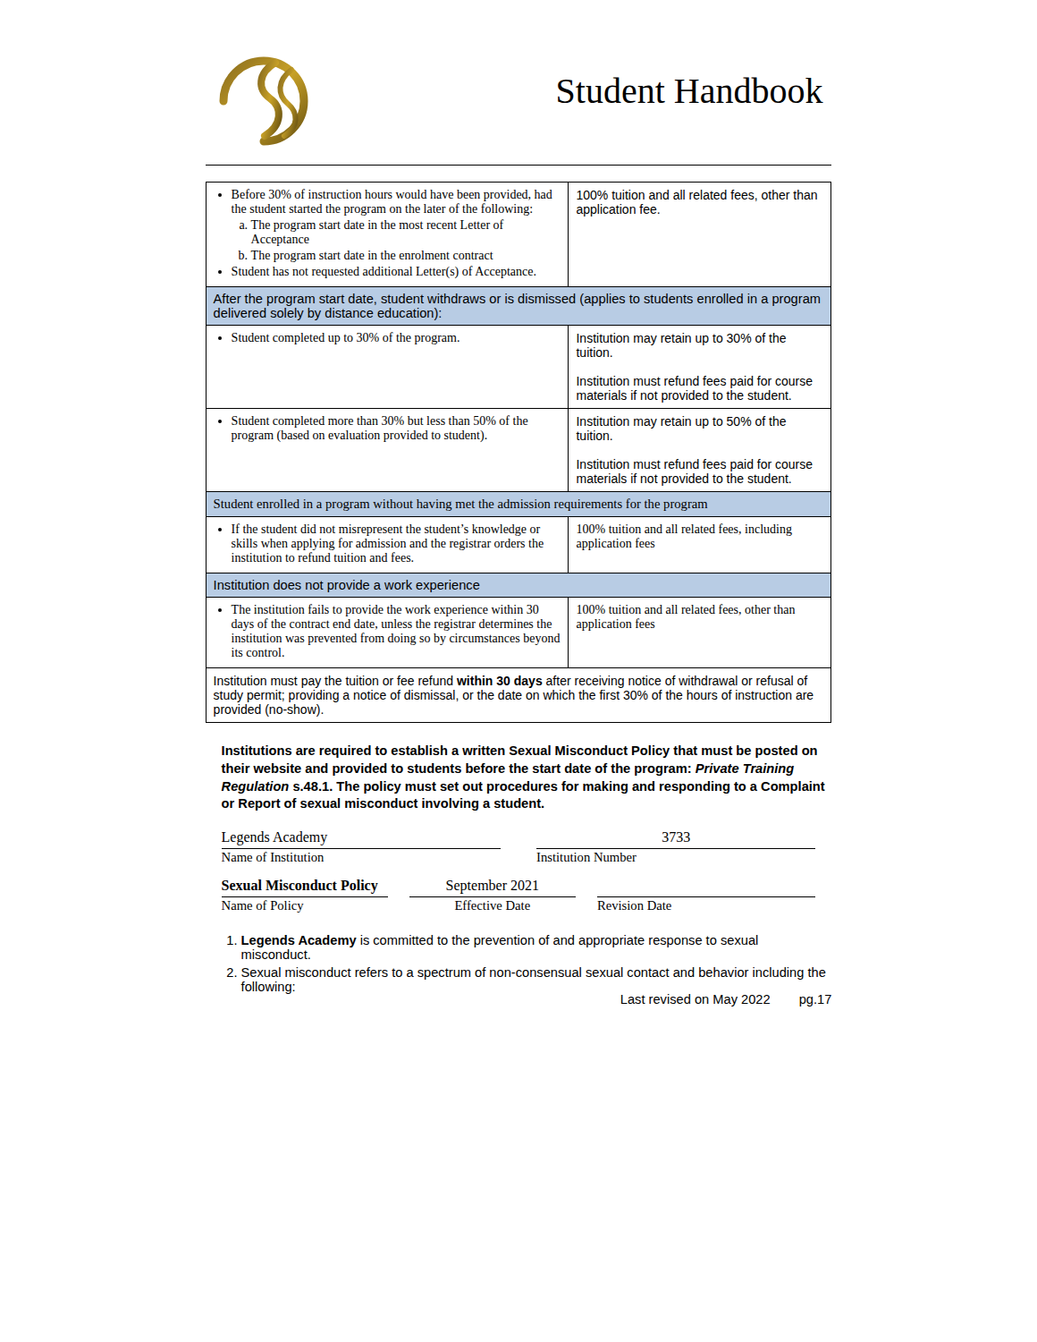Student Handbook
| Before 30% of instruction hours would have been provided, had the student started the program on the later of the following: The program start date in the most recent Letter of Acceptance The program start date in the enrolment contract Student has not requested additional Letter(s) of Acceptance. | 100% tuition and all related fees, other than application fee. |
| After the program start date, student withdraws or is dismissed (applies to students enrolled in a program delivered solely by distance education): |
| Student completed up to 30% of the program. | Institution may retain up to 30% of the tuition. Institution must refund fees paid for course materials if not provided to the student. |
| Student completed more than 30% but less than 50% of the program (based on evaluation provided to student). | Institution may retain up to 50% of the tuition. Institution must refund fees paid for course materials if not provided to the student. |
| Student enrolled in a program without having met the admission requirements for the program |
| If the student did not misrepresent the student’s knowledge or skills when applying for admission and the registrar orders the institution to refund tuition and fees. | 100% tuition and all related fees, including application fees |
| Institution does not provide a work experience |
| The institution fails to provide the work experience within 30 days of the contract end date, unless the registrar determines the institution was prevented from doing so by circumstances beyond its control. | 100% tuition and all related fees, other than application fees |
| Institution must pay the tuition or fee refund within 30 days after receiving notice of withdrawal or refusal of study permit; providing a notice of dismissal, or the date on which the first 30% of the hours of instruction are provided (no-show). |
Institutions are required to establish a written Sexual Misconduct Policy that must be posted on their website and provided to students before the start date of the program: Private Training Regulation s.48.1. The policy must set out procedures for making and responding to a Complaint or Report of sexual misconduct involving a student.
Legends Academy
Name of Institution
3733
Institution Number
Sexual Misconduct Policy
Name of Policy
September 2021
Effective Date
Revision Date
Legends Academy is committed to the prevention of and appropriate response to sexual misconduct.
Sexual misconduct refers to a spectrum of non-consensual sexual contact and behavior including the following:
Last revised on May 2022 pg.17